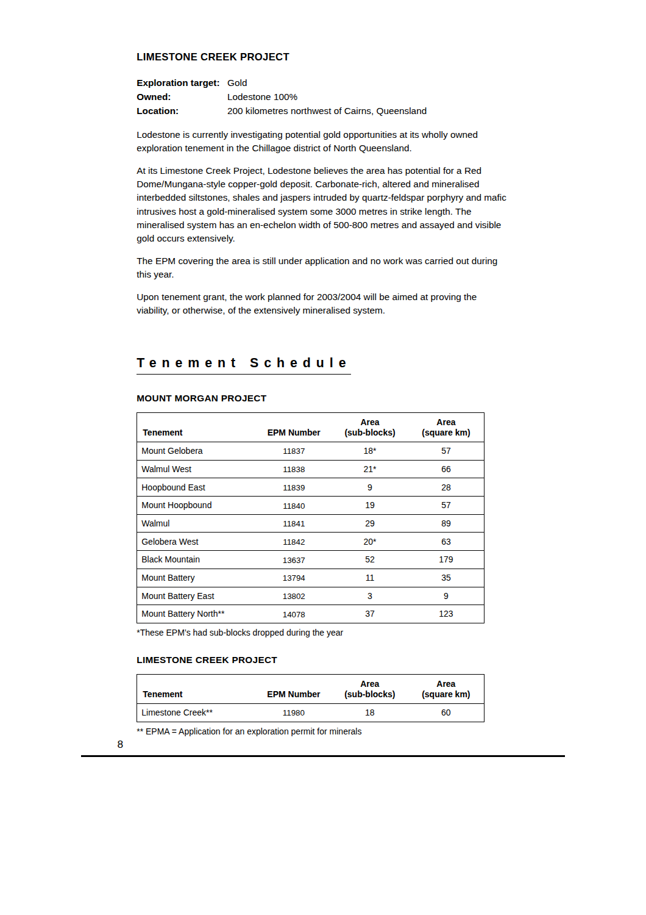Limestone Creek Project
Exploration target:
Gold
Owned:
Lodestone 100%
Location:
200 kilometres northwest of Cairns, Queensland
Lodestone is currently investigating potential gold opportunities at its wholly owned exploration tenement in the Chillagoe district of North Queensland.
At its Limestone Creek Project, Lodestone believes the area has potential for a Red Dome/Mungana-style copper-gold deposit. Carbonate-rich, altered and mineralised interbedded siltstones, shales and jaspers intruded by quartz-feldspar porphyry and mafic intrusives host a gold-mineralised system some 3000 metres in strike length. The mineralised system has an en-echelon width of 500-800 metres and assayed and visible gold occurs extensively.
The EPM covering the area is still under application and no work was carried out during this year.
Upon tenement grant, the work planned for 2003/2004 will be aimed at proving the viability, or otherwise, of the extensively mineralised system.
Tenement Schedule
Mount Morgan Project
| Tenement | EPM Number | Area (sub-blocks) | Area (square km) |
| --- | --- | --- | --- |
| Mount Gelobera | 11837 | 18* | 57 |
| Walmul West | 11838 | 21* | 66 |
| Hoopbound East | 11839 | 9 | 28 |
| Mount Hoopbound | 11840 | 19 | 57 |
| Walmul | 11841 | 29 | 89 |
| Gelobera West | 11842 | 20* | 63 |
| Black Mountain | 13637 | 52 | 179 |
| Mount Battery | 13794 | 11 | 35 |
| Mount Battery East | 13802 | 3 | 9 |
| Mount Battery North** | 14078 | 37 | 123 |
*These EPM’s had sub-blocks dropped during the year
Limestone Creek Project
| Tenement | EPM Number | Area (sub-blocks) | Area (square km) |
| --- | --- | --- | --- |
| Limestone Creek** | 11980 | 18 | 60 |
** EPMA = Application for an exploration permit for minerals
8